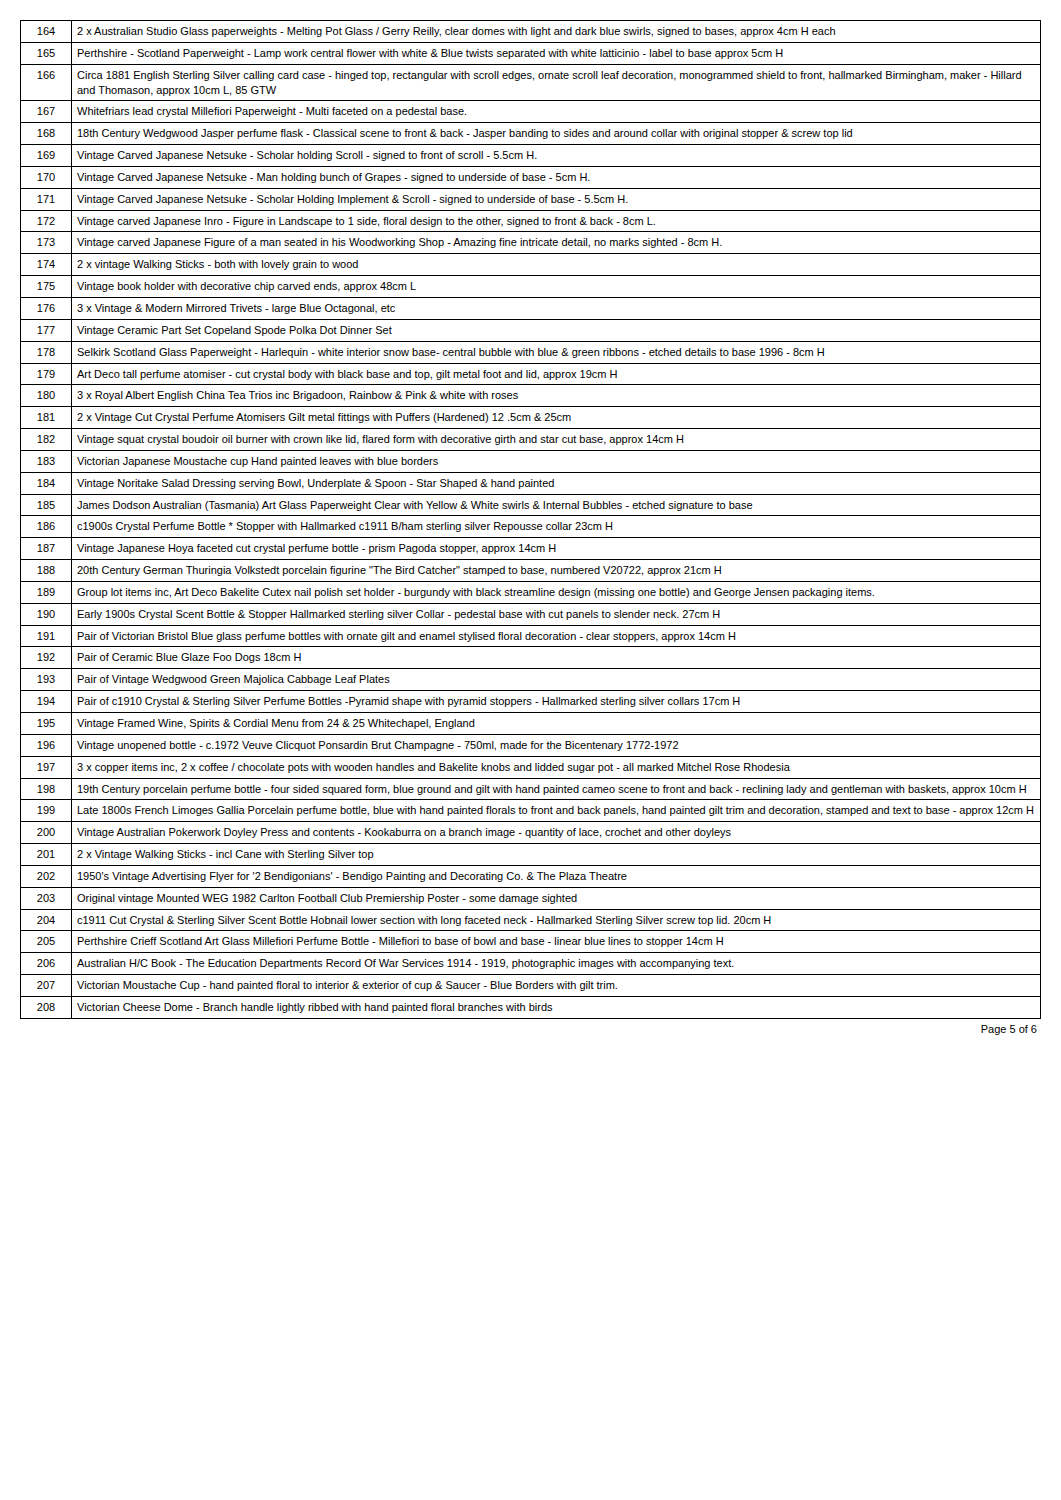| 164 | 2 x Australian Studio Glass paperweights - Melting Pot Glass / Gerry Reilly, clear domes with light and dark blue swirls, signed to bases, approx 4cm H each |
| 165 | Perthshire - Scotland Paperweight - Lamp work central flower with white & Blue twists separated with white latticinio - label to base approx 5cm H |
| 166 | Circa 1881 English Sterling Silver calling card case - hinged top, rectangular with scroll edges, ornate scroll leaf decoration, monogrammed shield to front, hallmarked Birmingham, maker - Hillard and Thomason, approx 10cm L, 85 GTW |
| 167 | Whitefriars lead crystal Millefiori Paperweight - Multi faceted on a pedestal base. |
| 168 | 18th Century Wedgwood Jasper perfume flask - Classical scene to front & back - Jasper banding to sides and around collar with original stopper & screw top lid |
| 169 | Vintage Carved Japanese Netsuke - Scholar holding Scroll - signed to front of scroll - 5.5cm H. |
| 170 | Vintage Carved Japanese Netsuke - Man holding bunch of Grapes - signed to underside of base - 5cm H. |
| 171 | Vintage Carved Japanese Netsuke - Scholar Holding Implement & Scroll - signed to underside of base - 5.5cm H. |
| 172 | Vintage carved Japanese Inro - Figure in Landscape to 1 side, floral design to the other, signed to front & back - 8cm L. |
| 173 | Vintage carved Japanese Figure of a man seated in his Woodworking Shop - Amazing fine intricate detail, no marks sighted - 8cm H. |
| 174 | 2 x vintage Walking Sticks - both with lovely grain to wood |
| 175 | Vintage book holder with decorative chip carved ends, approx 48cm L |
| 176 | 3 x Vintage & Modern Mirrored Trivets - large Blue Octagonal, etc |
| 177 | Vintage Ceramic Part Set Copeland Spode Polka Dot Dinner Set |
| 178 | Selkirk Scotland Glass Paperweight - Harlequin - white interior snow base- central bubble with blue & green ribbons - etched details to base 1996 - 8cm H |
| 179 | Art Deco tall perfume atomiser - cut crystal body with black base and top, gilt metal foot and lid, approx 19cm H |
| 180 | 3 x Royal Albert English China Tea Trios inc Brigadoon, Rainbow & Pink & white with roses |
| 181 | 2 x Vintage Cut Crystal Perfume Atomisers Gilt metal fittings with Puffers (Hardened) 12 .5cm & 25cm |
| 182 | Vintage squat crystal boudoir oil burner with crown like lid, flared form with decorative girth and star cut base, approx 14cm H |
| 183 | Victorian Japanese Moustache cup Hand painted leaves with blue borders |
| 184 | Vintage Noritake Salad Dressing serving Bowl, Underplate & Spoon - Star Shaped & hand painted |
| 185 | James Dodson Australian (Tasmania) Art Glass Paperweight Clear with Yellow & White swirls & Internal Bubbles - etched signature to base |
| 186 | c1900s Crystal Perfume Bottle * Stopper with Hallmarked c1911 B/ham sterling silver Repousse collar 23cm H |
| 187 | Vintage Japanese Hoya faceted cut crystal perfume bottle - prism Pagoda stopper, approx 14cm H |
| 188 | 20th Century German Thuringia Volkstedt porcelain figurine "The Bird Catcher" stamped to base, numbered V20722, approx 21cm H |
| 189 | Group lot items inc, Art Deco Bakelite Cutex nail polish set holder - burgundy with black streamline design (missing one bottle) and George Jensen packaging items. |
| 190 | Early 1900s Crystal Scent Bottle & Stopper Hallmarked sterling silver Collar - pedestal base with cut panels to slender neck. 27cm H |
| 191 | Pair of Victorian Bristol Blue glass perfume bottles with ornate gilt and enamel stylised floral decoration - clear stoppers, approx 14cm H |
| 192 | Pair of Ceramic Blue Glaze Foo Dogs 18cm H |
| 193 | Pair of Vintage Wedgwood Green Majolica Cabbage Leaf Plates |
| 194 | Pair of c1910 Crystal & Sterling Silver Perfume Bottles -Pyramid shape with pyramid stoppers - Hallmarked sterling silver collars 17cm H |
| 195 | Vintage Framed Wine, Spirits & Cordial Menu from 24 & 25 Whitechapel, England |
| 196 | Vintage unopened bottle - c.1972 Veuve Clicquot Ponsardin Brut Champagne - 750ml, made for the Bicentenary 1772-1972 |
| 197 | 3 x copper items inc, 2 x coffee / chocolate pots with wooden handles and Bakelite knobs and lidded sugar pot - all marked Mitchel Rose Rhodesia |
| 198 | 19th Century porcelain perfume bottle - four sided squared form, blue ground and gilt with hand painted cameo scene to front and back - reclining lady and gentleman with baskets, approx 10cm H |
| 199 | Late 1800s French Limoges Gallia Porcelain perfume bottle, blue with hand painted florals to front and back panels, hand painted gilt trim and decoration, stamped and text to base - approx 12cm H |
| 200 | Vintage Australian Pokerwork Doyley Press and contents - Kookaburra on a branch image - quantity of lace, crochet and other doyleys |
| 201 | 2 x Vintage Walking Sticks - incl Cane with Sterling Silver top |
| 202 | 1950's Vintage Advertising Flyer for '2 Bendigonians' - Bendigo Painting and Decorating Co. & The Plaza Theatre |
| 203 | Original vintage Mounted WEG 1982 Carlton Football Club Premiership Poster - some damage sighted |
| 204 | c1911 Cut Crystal & Sterling Silver Scent Bottle Hobnail lower section with long faceted neck - Hallmarked Sterling Silver screw top lid. 20cm H |
| 205 | Perthshire Crieff Scotland Art Glass Millefiori Perfume Bottle - Millefiori to base of bowl and base - linear blue lines to stopper 14cm H |
| 206 | Australian H/C Book - The Education Departments Record Of War Services 1914 - 1919, photographic images with accompanying text. |
| 207 | Victorian Moustache Cup - hand painted floral to interior & exterior of cup & Saucer - Blue Borders with gilt trim. |
| 208 | Victorian Cheese Dome - Branch handle lightly ribbed with hand painted floral branches with birds |
Page 5 of 6